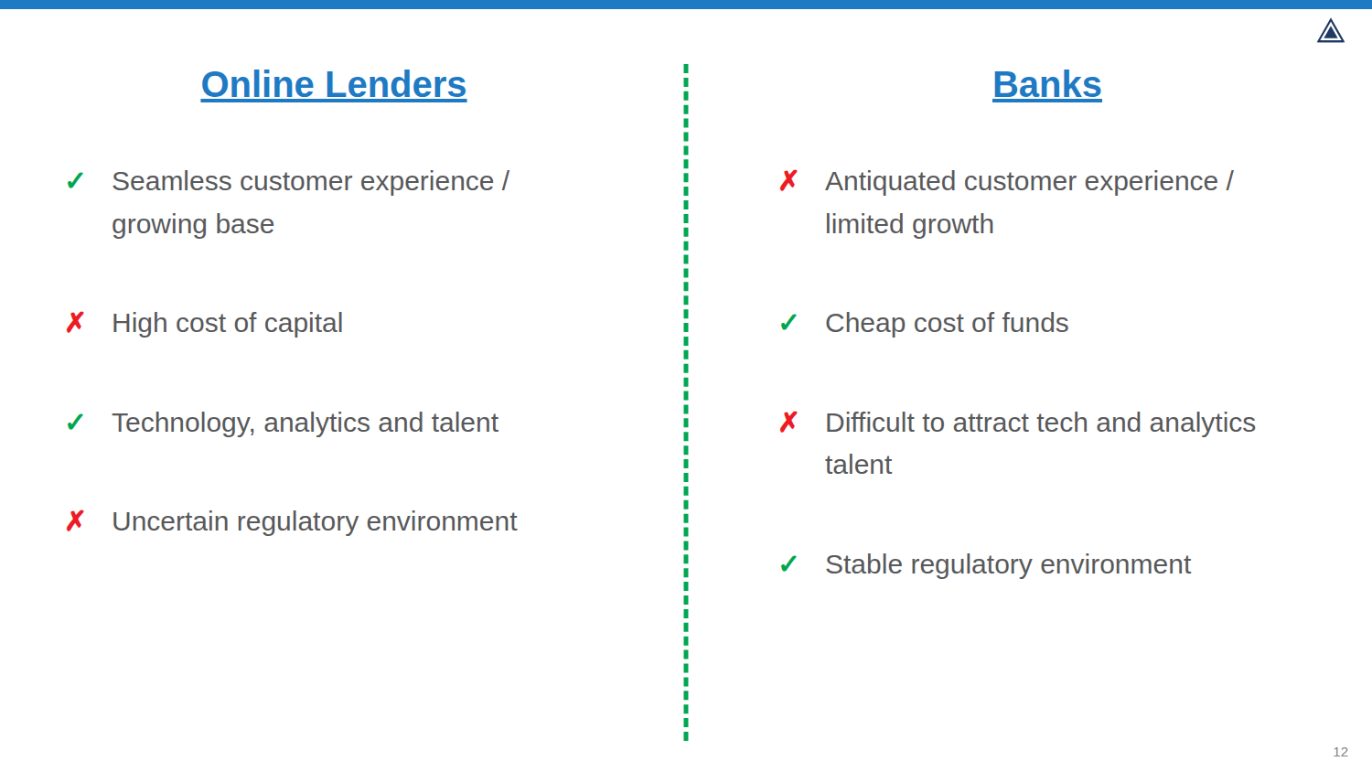Online Lenders
✓Seamless customer experience / growing base
✗High cost of capital
✓Technology, analytics and talent
✗Uncertain regulatory environment
Banks
✗Antiquated customer experience / limited growth
✓Cheap cost of funds
✗Difficult to attract tech and analytics talent
✓Stable regulatory environment
12